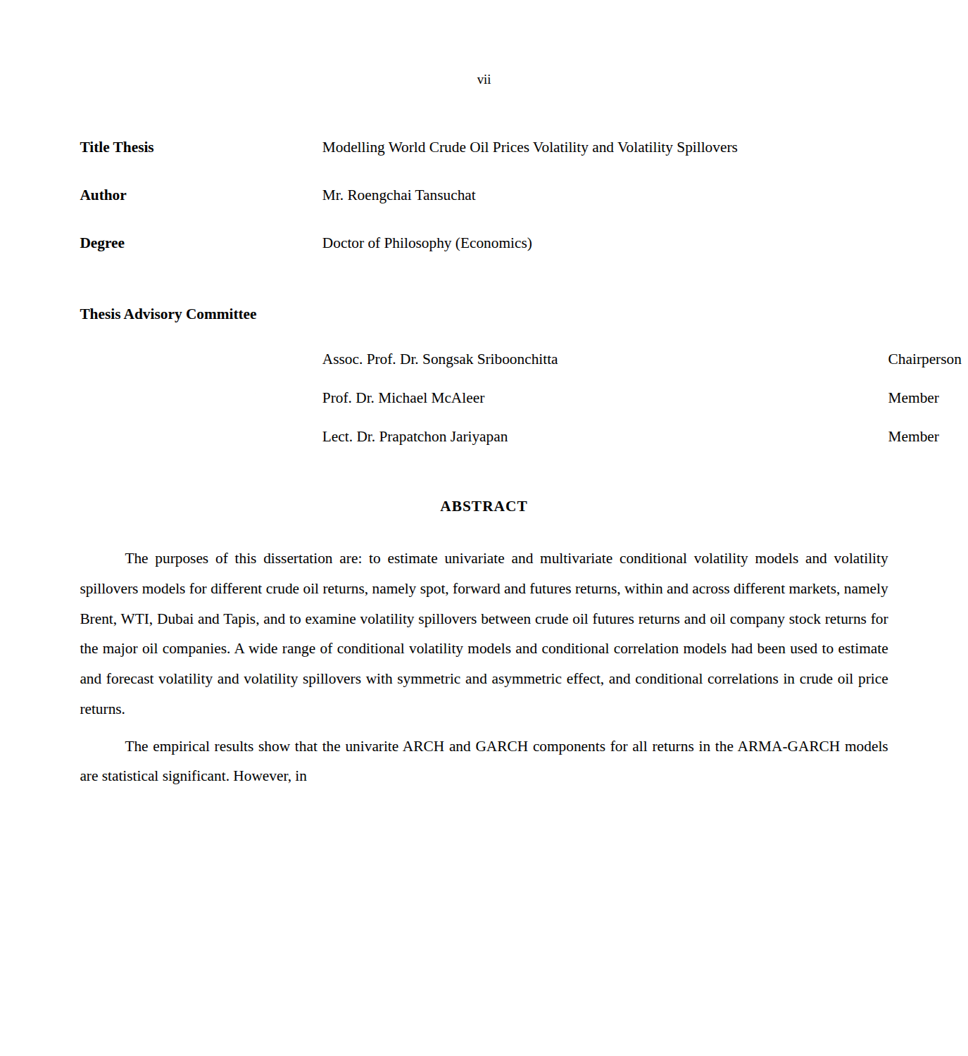vii
| Title Thesis | Modelling World Crude Oil Prices Volatility and Volatility Spillovers |
| Author | Mr. Roengchai Tansuchat |
| Degree | Doctor of Philosophy (Economics) |
Thesis Advisory Committee
| Assoc. Prof. Dr. Songsak Sriboonchitta | Chairperson |
| Prof. Dr. Michael McAleer | Member |
| Lect. Dr. Prapatchon Jariyapan | Member |
ABSTRACT
The purposes of this dissertation are: to estimate univariate and multivariate conditional volatility models and volatility spillovers models for different crude oil returns, namely spot, forward and futures returns, within and across different markets, namely Brent, WTI, Dubai and Tapis, and to examine volatility spillovers between crude oil futures returns and oil company stock returns for the major oil companies. A wide range of conditional volatility models and conditional correlation models had been used to estimate and forecast volatility and volatility spillovers with symmetric and asymmetric effect, and conditional correlations in crude oil price returns.
The empirical results show that the univarite ARCH and GARCH components for all returns in the ARMA-GARCH models are statistical significant. However, in